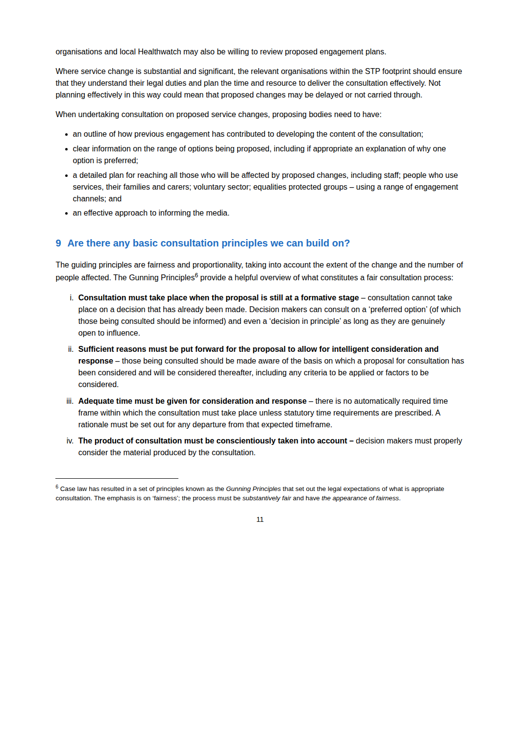organisations and local Healthwatch may also be willing to review proposed engagement plans.
Where service change is substantial and significant, the relevant organisations within the STP footprint should ensure that they understand their legal duties and plan the time and resource to deliver the consultation effectively. Not planning effectively in this way could mean that proposed changes may be delayed or not carried through.
When undertaking consultation on proposed service changes, proposing bodies need to have:
an outline of how previous engagement has contributed to developing the content of the consultation;
clear information on the range of options being proposed, including if appropriate an explanation of why one option is preferred;
a detailed plan for reaching all those who will be affected by proposed changes, including staff; people who use services, their families and carers; voluntary sector; equalities protected groups – using a range of engagement channels; and
an effective approach to informing the media.
9 Are there any basic consultation principles we can build on?
The guiding principles are fairness and proportionality, taking into account the extent of the change and the number of people affected. The Gunning Principles6 provide a helpful overview of what constitutes a fair consultation process:
Consultation must take place when the proposal is still at a formative stage – consultation cannot take place on a decision that has already been made. Decision makers can consult on a ‘preferred option’ (of which those being consulted should be informed) and even a ‘decision in principle’ as long as they are genuinely open to influence.
Sufficient reasons must be put forward for the proposal to allow for intelligent consideration and response – those being consulted should be made aware of the basis on which a proposal for consultation has been considered and will be considered thereafter, including any criteria to be applied or factors to be considered.
Adequate time must be given for consideration and response – there is no automatically required time frame within which the consultation must take place unless statutory time requirements are prescribed. A rationale must be set out for any departure from that expected timeframe.
The product of consultation must be conscientiously taken into account – decision makers must properly consider the material produced by the consultation.
6 Case law has resulted in a set of principles known as the Gunning Principles that set out the legal expectations of what is appropriate consultation. The emphasis is on ‘fairness’; the process must be substantively fair and have the appearance of fairness.
11